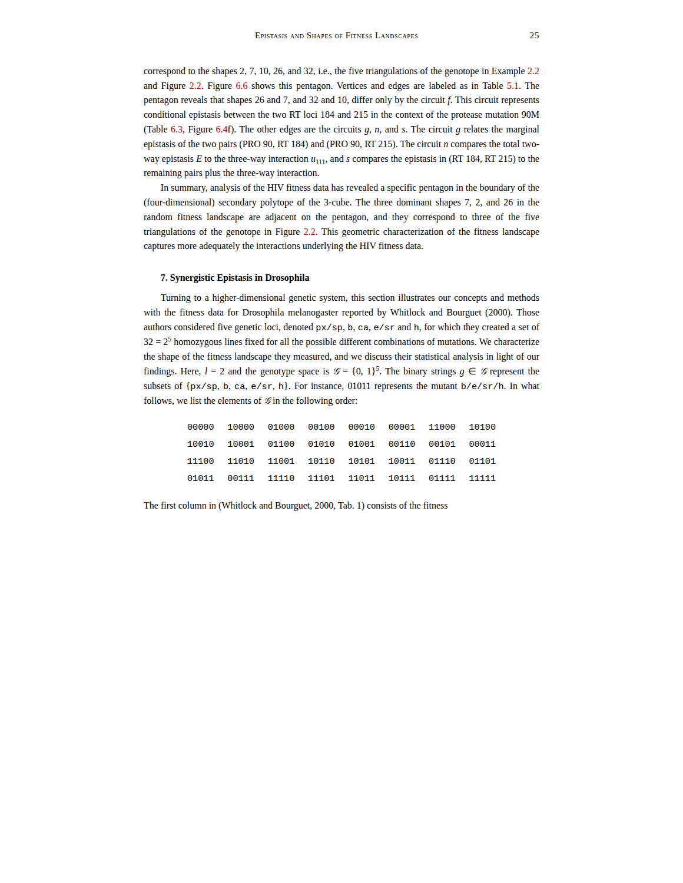Epistasis and Shapes of Fitness Landscapes 25
correspond to the shapes 2, 7, 10, 26, and 32, i.e., the five triangulations of the genotope in Example 2.2 and Figure 2.2. Figure 6.6 shows this pentagon. Vertices and edges are labeled as in Table 5.1. The pentagon reveals that shapes 26 and 7, and 32 and 10, differ only by the circuit f. This circuit represents conditional epistasis between the two RT loci 184 and 215 in the context of the protease mutation 90M (Table 6.3, Figure 6.4f). The other edges are the circuits g, n, and s. The circuit g relates the marginal epistasis of the two pairs (PRO 90, RT 184) and (PRO 90, RT 215). The circuit n compares the total two-way epistasis E to the three-way interaction u111, and s compares the epistasis in (RT 184, RT 215) to the remaining pairs plus the three-way interaction.
In summary, analysis of the HIV fitness data has revealed a specific pentagon in the boundary of the (four-dimensional) secondary polytope of the 3-cube. The three dominant shapes 7, 2, and 26 in the random fitness landscape are adjacent on the pentagon, and they correspond to three of the five triangulations of the genotope in Figure 2.2. This geometric characterization of the fitness landscape captures more adequately the interactions underlying the HIV fitness data.
7. Synergistic Epistasis in Drosophila
Turning to a higher-dimensional genetic system, this section illustrates our concepts and methods with the fitness data for Drosophila melanogaster reported by Whitlock and Bourguet (2000). Those authors considered five genetic loci, denoted px/sp, b, ca, e/sr and h, for which they created a set of 32 = 25 homozygous lines fixed for all the possible different combinations of mutations. We characterize the shape of the fitness landscape they measured, and we discuss their statistical analysis in light of our findings. Here, l = 2 and the genotype space is 𝒢 = {0, 1}5. The binary strings g ∈ 𝒢 represent the subsets of {px/sp, b, ca, e/sr, h}. For instance, 01011 represents the mutant b/e/sr/h. In what follows, we list the elements of 𝒢 in the following order:
| 00000 | 10000 | 01000 | 00100 | 00010 | 00001 | 11000 | 10100 |
| 10010 | 10001 | 01100 | 01010 | 01001 | 00110 | 00101 | 00011 |
| 11100 | 11010 | 11001 | 10110 | 10101 | 10011 | 01110 | 01101 |
| 01011 | 00111 | 11110 | 11101 | 11011 | 10111 | 01111 | 11111 |
The first column in (Whitlock and Bourguet, 2000, Tab. 1) consists of the fitness